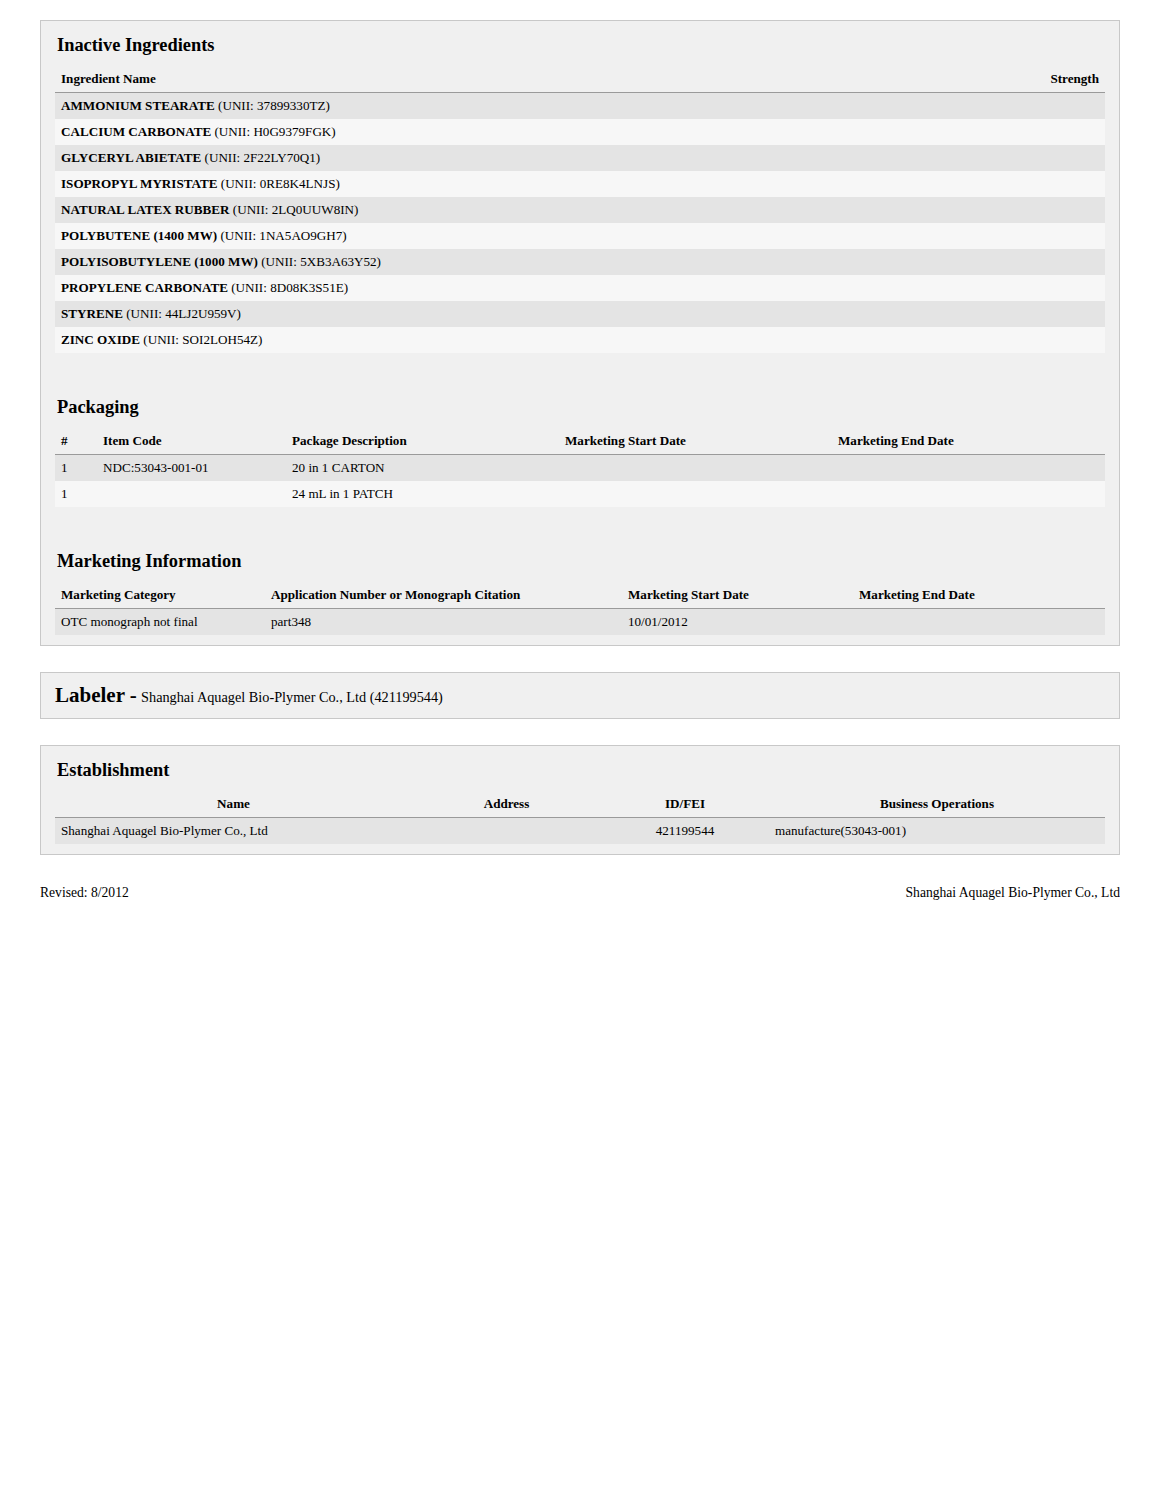Inactive Ingredients
| Ingredient Name | Strength |
| --- | --- |
| AMMONIUM STEARATE (UNII: 37899330TZ) | |
| CALCIUM CARBONATE (UNII: H0G9379FGK) | |
| GLYCERYL ABIETATE (UNII: 2F22LY70Q1) | |
| ISOPROPYL MYRISTATE (UNII: 0RE8K4LNJS) | |
| NATURAL LATEX RUBBER (UNII: 2LQ0UUW8IN) | |
| POLYBUTENE (1400 MW) (UNII: 1NA5AO9GH7) | |
| POLYISOBUTYLENE (1000 MW) (UNII: 5XB3A63Y52) | |
| PROPYLENE CARBONATE (UNII: 8D08K3S51E) | |
| STYRENE (UNII: 44LJ2U959V) | |
| ZINC OXIDE (UNII: SOI2LOH54Z) | |
Packaging
| # | Item Code | Package Description | Marketing Start Date | Marketing End Date |
| --- | --- | --- | --- | --- |
| 1 | NDC:53043-001-01 | 20 in 1 CARTON | | |
| 1 | | 24 mL in 1 PATCH | | |
Marketing Information
| Marketing Category | Application Number or Monograph Citation | Marketing Start Date | Marketing End Date |
| --- | --- | --- | --- |
| OTC monograph not final | part348 | 10/01/2012 | |
Labeler - Shanghai Aquagel Bio-Plymer Co., Ltd (421199544)
Establishment
| Name | Address | ID/FEI | Business Operations |
| --- | --- | --- | --- |
| Shanghai Aquagel Bio-Plymer Co., Ltd | | 421199544 | manufacture(53043-001) |
Revised: 8/2012
Shanghai Aquagel Bio-Plymer Co., Ltd